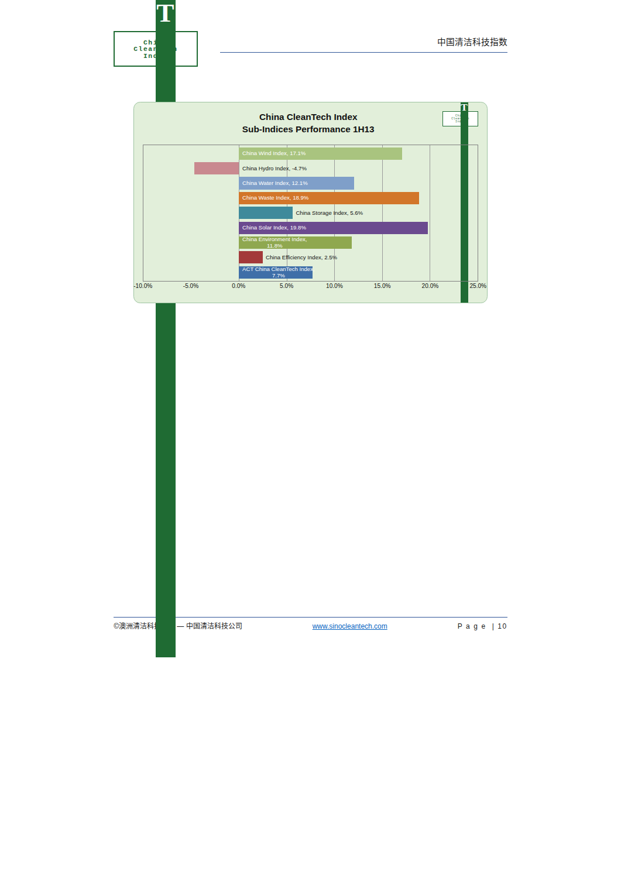CCT
China CleanTech Index
中国清洁科技指数
China CleanTech Index
Sub-Indices Performance 1H13
CCT
China CleanTech Index
China Wind Index, 17.1%
China Hydro Index, -4.7%
China Water Index, 12.1%
China Waste Index, 18.9%
China Storage Index, 5.6%
China Solar Index, 19.8%
China Environment Index,
11.8%
China Efficiency Index, 2.5%
ACT China CleanTech Index,
7.7%
-10.0% -5.0% 0.0% 5.0% 10.0% 15.0% 20.0% 25.0%
©澳洲清洁科技公司 — 中国清洁科技公司
www.sinocleantech.com
P a g e | 10